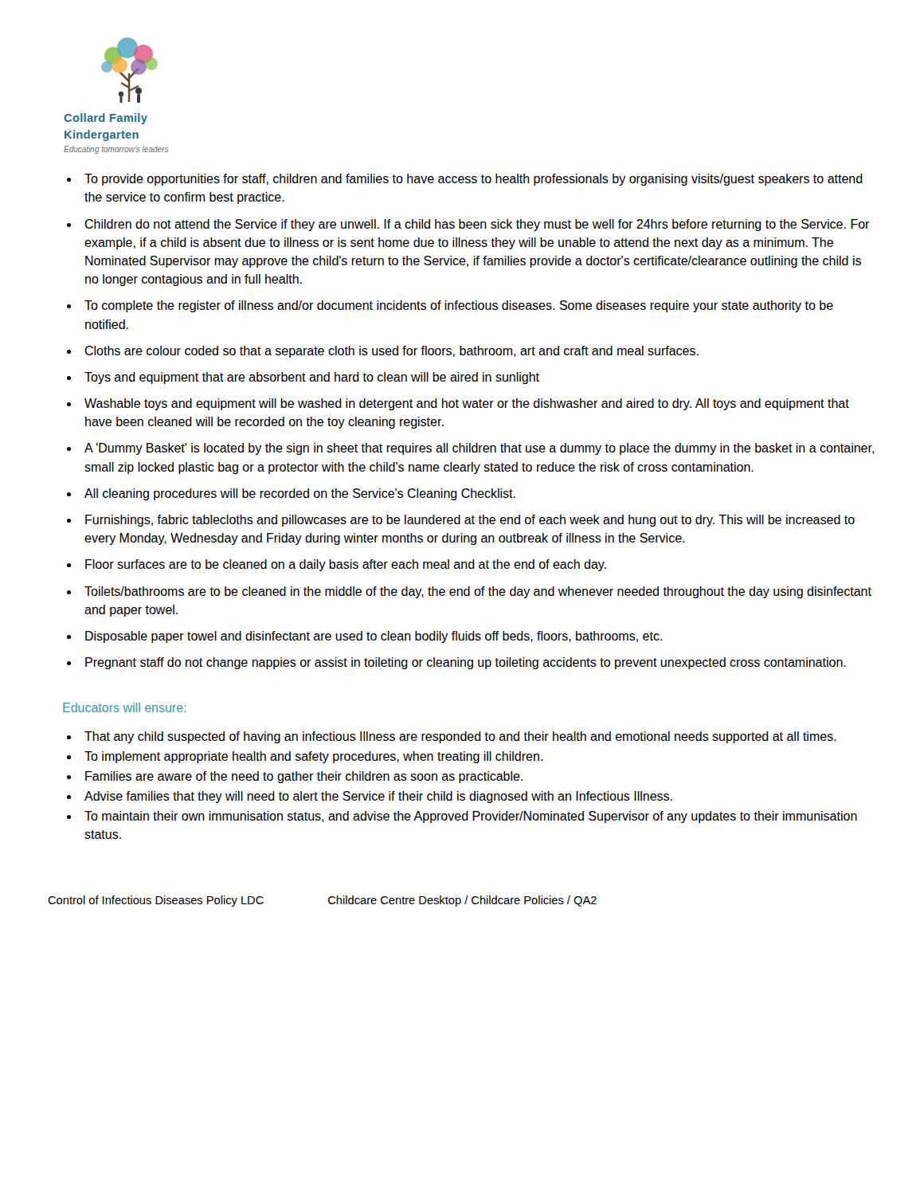Collard Family Kindergarten
Educating tomorrow's leaders
To provide opportunities for staff, children and families to have access to health professionals by organising visits/guest speakers to attend the service to confirm best practice.
Children do not attend the Service if they are unwell. If a child has been sick they must be well for 24hrs before returning to the Service. For example, if a child is absent due to illness or is sent home due to illness they will be unable to attend the next day as a minimum. The Nominated Supervisor may approve the child's return to the Service, if families provide a doctor's certificate/clearance outlining the child is no longer contagious and in full health.
To complete the register of illness and/or document incidents of infectious diseases. Some diseases require your state authority to be notified.
Cloths are colour coded so that a separate cloth is used for floors, bathroom, art and craft and meal surfaces.
Toys and equipment that are absorbent and hard to clean will be aired in sunlight
Washable toys and equipment will be washed in detergent and hot water or the dishwasher and aired to dry. All toys and equipment that have been cleaned will be recorded on the toy cleaning register.
A 'Dummy Basket' is located by the sign in sheet that requires all children that use a dummy to place the dummy in the basket in a container, small zip locked plastic bag or a protector with the child's name clearly stated to reduce the risk of cross contamination.
All cleaning procedures will be recorded on the Service's Cleaning Checklist.
Furnishings, fabric tablecloths and pillowcases are to be laundered at the end of each week and hung out to dry. This will be increased to every Monday, Wednesday and Friday during winter months or during an outbreak of illness in the Service.
Floor surfaces are to be cleaned on a daily basis after each meal and at the end of each day.
Toilets/bathrooms are to be cleaned in the middle of the day, the end of the day and whenever needed throughout the day using disinfectant and paper towel.
Disposable paper towel and disinfectant are used to clean bodily fluids off beds, floors, bathrooms, etc.
Pregnant staff do not change nappies or assist in toileting or cleaning up toileting accidents to prevent unexpected cross contamination.
Educators will ensure:
That any child suspected of having an infectious Illness are responded to and their health and emotional needs supported at all times.
To implement appropriate health and safety procedures, when treating ill children.
Families are aware of the need to gather their children as soon as practicable.
Advise families that they will need to alert the Service if their child is diagnosed with an Infectious Illness.
To maintain their own immunisation status, and advise the Approved Provider/Nominated Supervisor of any updates to their immunisation status.
Control of Infectious Diseases Policy LDC Childcare Centre Desktop / Childcare Policies / QA2